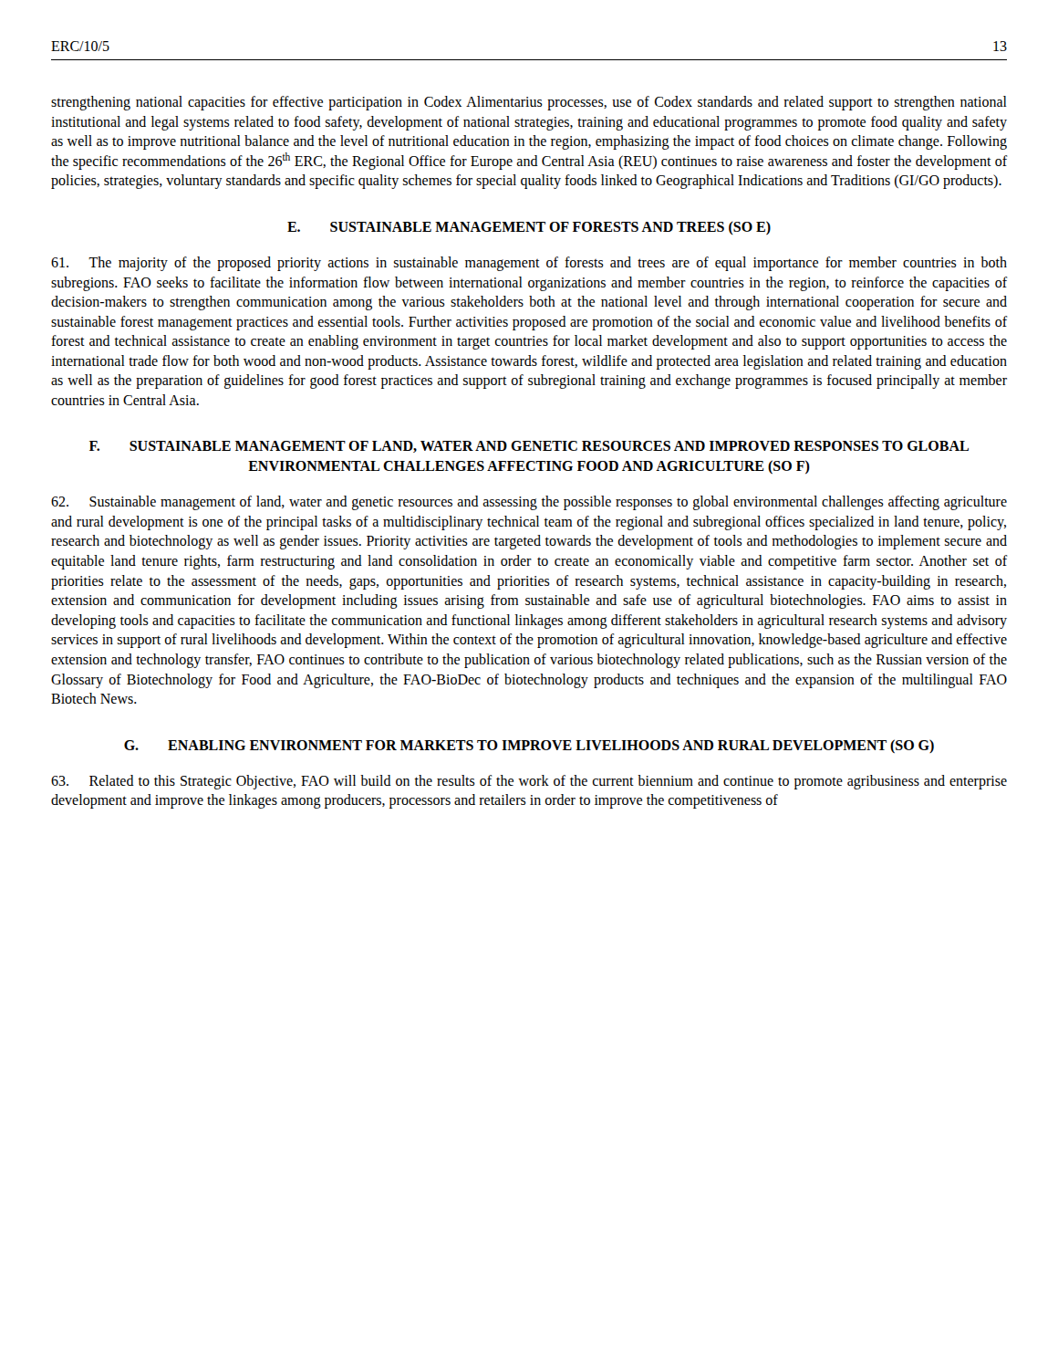ERC/10/5 13
strengthening national capacities for effective participation in Codex Alimentarius processes, use of Codex standards and related support to strengthen national institutional and legal systems related to food safety, development of national strategies, training and educational programmes to promote food quality and safety as well as to improve nutritional balance and the level of nutritional education in the region, emphasizing the impact of food choices on climate change. Following the specific recommendations of the 26th ERC, the Regional Office for Europe and Central Asia (REU) continues to raise awareness and foster the development of policies, strategies, voluntary standards and specific quality schemes for special quality foods linked to Geographical Indications and Traditions (GI/GO products).
E. SUSTAINABLE MANAGEMENT OF FORESTS AND TREES (SO E)
61. The majority of the proposed priority actions in sustainable management of forests and trees are of equal importance for member countries in both subregions. FAO seeks to facilitate the information flow between international organizations and member countries in the region, to reinforce the capacities of decision-makers to strengthen communication among the various stakeholders both at the national level and through international cooperation for secure and sustainable forest management practices and essential tools. Further activities proposed are promotion of the social and economic value and livelihood benefits of forest and technical assistance to create an enabling environment in target countries for local market development and also to support opportunities to access the international trade flow for both wood and non-wood products. Assistance towards forest, wildlife and protected area legislation and related training and education as well as the preparation of guidelines for good forest practices and support of subregional training and exchange programmes is focused principally at member countries in Central Asia.
F. SUSTAINABLE MANAGEMENT OF LAND, WATER AND GENETIC RESOURCES AND IMPROVED RESPONSES TO GLOBAL ENVIRONMENTAL CHALLENGES AFFECTING FOOD AND AGRICULTURE (SO F)
62. Sustainable management of land, water and genetic resources and assessing the possible responses to global environmental challenges affecting agriculture and rural development is one of the principal tasks of a multidisciplinary technical team of the regional and subregional offices specialized in land tenure, policy, research and biotechnology as well as gender issues. Priority activities are targeted towards the development of tools and methodologies to implement secure and equitable land tenure rights, farm restructuring and land consolidation in order to create an economically viable and competitive farm sector. Another set of priorities relate to the assessment of the needs, gaps, opportunities and priorities of research systems, technical assistance in capacity-building in research, extension and communication for development including issues arising from sustainable and safe use of agricultural biotechnologies. FAO aims to assist in developing tools and capacities to facilitate the communication and functional linkages among different stakeholders in agricultural research systems and advisory services in support of rural livelihoods and development. Within the context of the promotion of agricultural innovation, knowledge-based agriculture and effective extension and technology transfer, FAO continues to contribute to the publication of various biotechnology related publications, such as the Russian version of the Glossary of Biotechnology for Food and Agriculture, the FAO-BioDec of biotechnology products and techniques and the expansion of the multilingual FAO Biotech News.
G. ENABLING ENVIRONMENT FOR MARKETS TO IMPROVE LIVELIHOODS AND RURAL DEVELOPMENT (SO G)
63. Related to this Strategic Objective, FAO will build on the results of the work of the current biennium and continue to promote agribusiness and enterprise development and improve the linkages among producers, processors and retailers in order to improve the competitiveness of